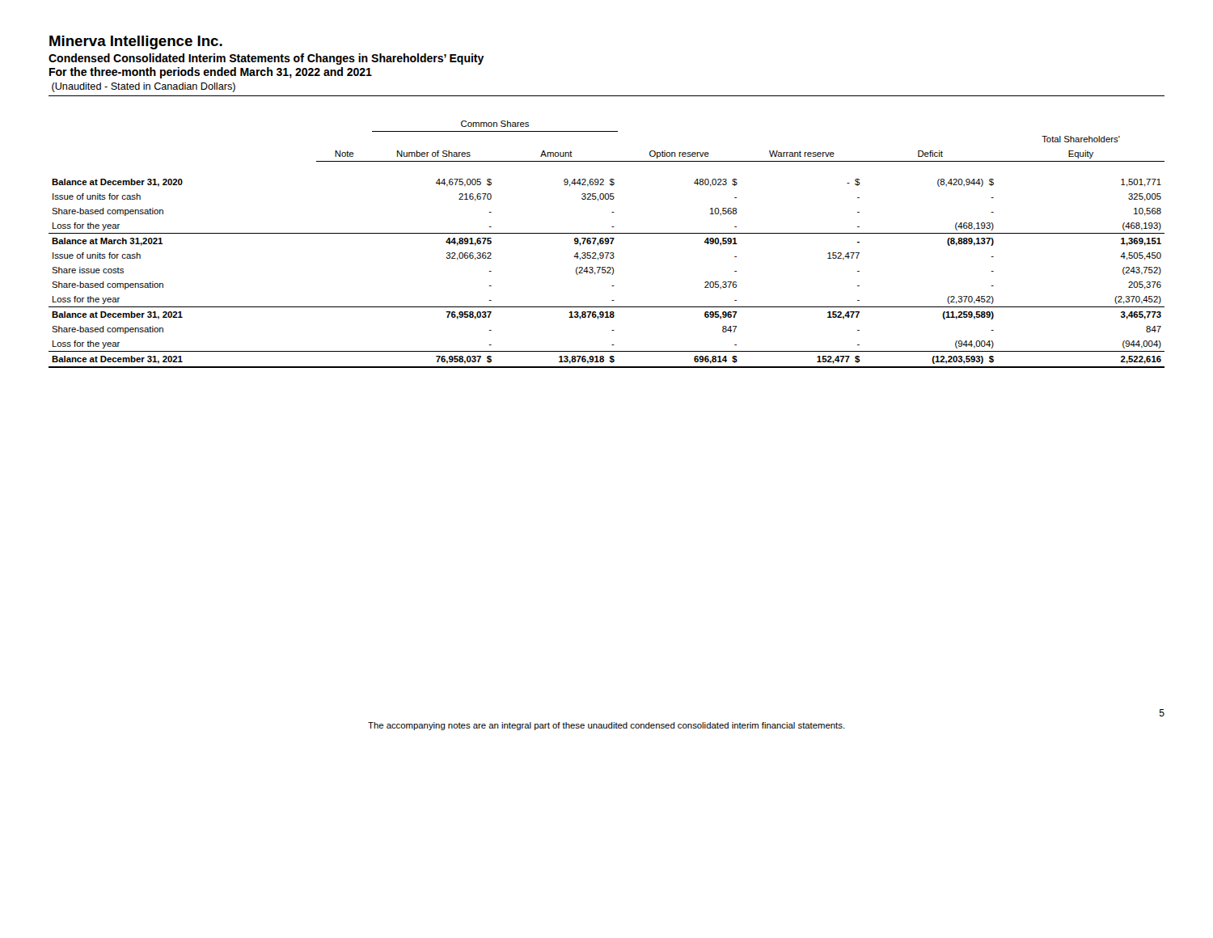Minerva Intelligence Inc.
Condensed Consolidated Interim Statements of Changes in Shareholders’ Equity
For the three-month periods ended March 31, 2022 and 2021
(Unaudited - Stated in Canadian Dollars)
| | | Common Shares | | | | |
| --- | --- | --- | --- | --- | --- | --- |
| | | | | | | | Total Shareholders' |
| | Note | Number of Shares | Amount | Option reserve | Warrant reserve | Deficit | Equity |
| Balance at December 31, 2020 | | 44,675,005 $ | 9,442,692 $ | 480,023 $ | - $ | (8,420,944) $ | 1,501,771 |
| Issue of units for cash | | 216,670 | 325,005 | - | - | - | 325,005 |
| Share-based compensation | | - | - | 10,568 | - | - | 10,568 |
| Loss for the year | | - | - | - | - | (468,193) | (468,193) |
| Balance at March 31,2021 | | 44,891,675 | 9,767,697 | 490,591 | - | (8,889,137) | 1,369,151 |
| Issue of units for cash | | 32,066,362 | 4,352,973 | - | 152,477 | - | 4,505,450 |
| Share issue costs | | - | (243,752) | - | - | - | (243,752) |
| Share-based compensation | | - | - | 205,376 | - | - | 205,376 |
| Loss for the year | | - | - | - | - | (2,370,452) | (2,370,452) |
| Balance at December 31, 2021 | | 76,958,037 | 13,876,918 | 695,967 | 152,477 | (11,259,589) | 3,465,773 |
| Share-based compensation | | - | - | 847 | - | - | 847 |
| Loss for the year | | - | - | - | - | (944,004) | (944,004) |
| Balance at December 31, 2021 | | 76,958,037 $ | 13,876,918 $ | 696,814 $ | 152,477 $ | (12,203,593) $ | 2,522,616 |
5
The accompanying notes are an integral part of these unaudited condensed consolidated interim financial statements.